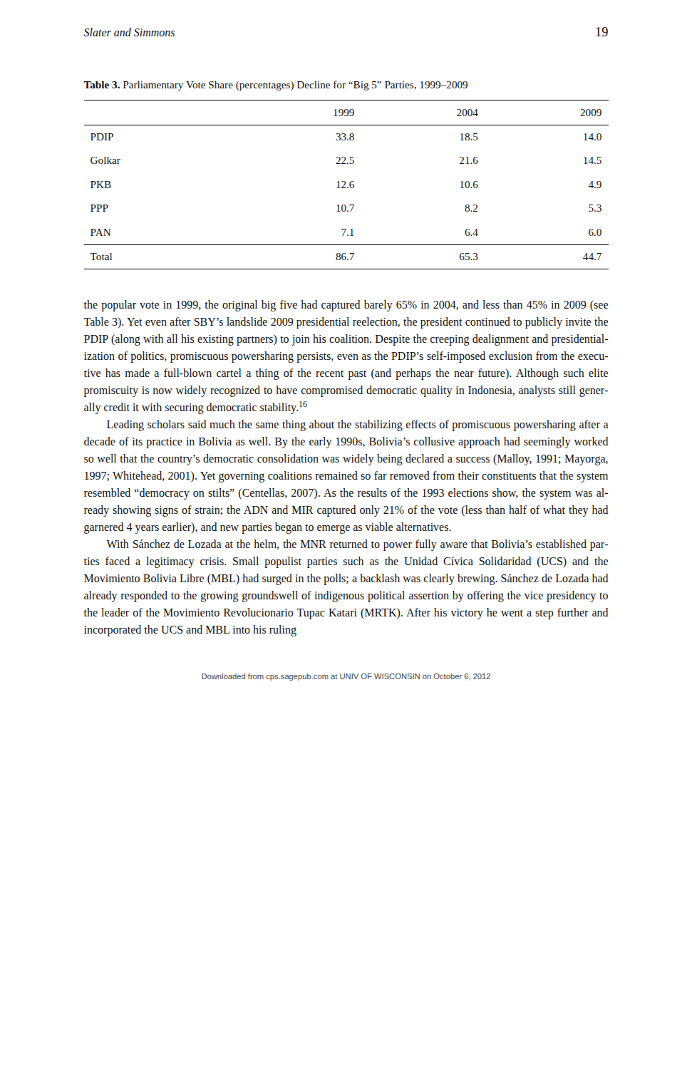Slater and Simmons 19
Table 3. Parliamentary Vote Share (percentages) Decline for “Big 5” Parties, 1999–2009
| | 1999 | 2004 | 2009 |
| --- | --- | --- | --- |
| PDIP | 33.8 | 18.5 | 14.0 |
| Golkar | 22.5 | 21.6 | 14.5 |
| PKB | 12.6 | 10.6 | 4.9 |
| PPP | 10.7 | 8.2 | 5.3 |
| PAN | 7.1 | 6.4 | 6.0 |
| Total | 86.7 | 65.3 | 44.7 |
the popular vote in 1999, the original big five had captured barely 65% in 2004, and less than 45% in 2009 (see Table 3). Yet even after SBY’s landslide 2009 presidential reelection, the president continued to publicly invite the PDIP (along with all his existing partners) to join his coalition. Despite the creeping dealignment and presidentialization of politics, promiscuous powersharing persists, even as the PDIP’s self-imposed exclusion from the executive has made a full-blown cartel a thing of the recent past (and perhaps the near future). Although such elite promiscuity is now widely recognized to have compromised democratic quality in Indonesia, analysts still generally credit it with securing democratic stability.16
Leading scholars said much the same thing about the stabilizing effects of promiscuous powersharing after a decade of its practice in Bolivia as well. By the early 1990s, Bolivia’s collusive approach had seemingly worked so well that the country’s democratic consolidation was widely being declared a success (Malloy, 1991; Mayorga, 1997; Whitehead, 2001). Yet governing coalitions remained so far removed from their constituents that the system resembled “democracy on stilts” (Centellas, 2007). As the results of the 1993 elections show, the system was already showing signs of strain; the ADN and MIR captured only 21% of the vote (less than half of what they had garnered 4 years earlier), and new parties began to emerge as viable alternatives.
With Sánchez de Lozada at the helm, the MNR returned to power fully aware that Bolivia’s established parties faced a legitimacy crisis. Small populist parties such as the Unidad Cívica Solidaridad (UCS) and the Movimiento Bolivia Libre (MBL) had surged in the polls; a backlash was clearly brewing. Sánchez de Lozada had already responded to the growing groundswell of indigenous political assertion by offering the vice presidency to the leader of the Movimiento Revolucionario Tupac Katari (MRTK). After his victory he went a step further and incorporated the UCS and MBL into his ruling
Downloaded from cps.sagepub.com at UNIV OF WISCONSIN on October 6, 2012